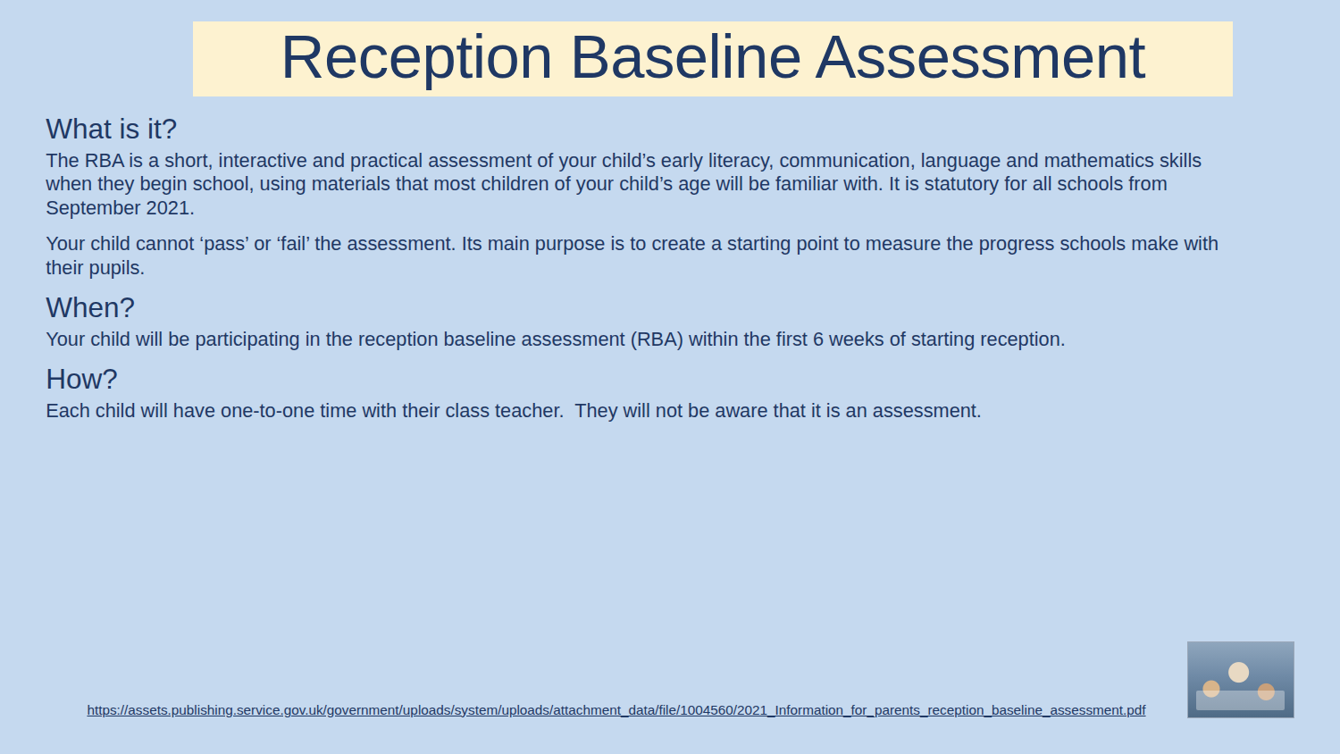Reception Baseline Assessment
What is it?
The RBA is a short, interactive and practical assessment of your child’s early literacy, communication, language and mathematics skills when they begin school, using materials that most children of your child’s age will be familiar with. It is statutory for all schools from September 2021.
Your child cannot ‘pass’ or ‘fail’ the assessment. Its main purpose is to create a starting point to measure the progress schools make with their pupils.
When?
Your child will be participating in the reception baseline assessment (RBA) within the first 6 weeks of starting reception.
How?
Each child will have one-to-one time with their class teacher. They will not be aware that it is an assessment.
https://assets.publishing.service.gov.uk/government/uploads/system/uploads/attachment_data/file/1004560/2021_Information_for_parents_reception_baseline_assessment.pdf